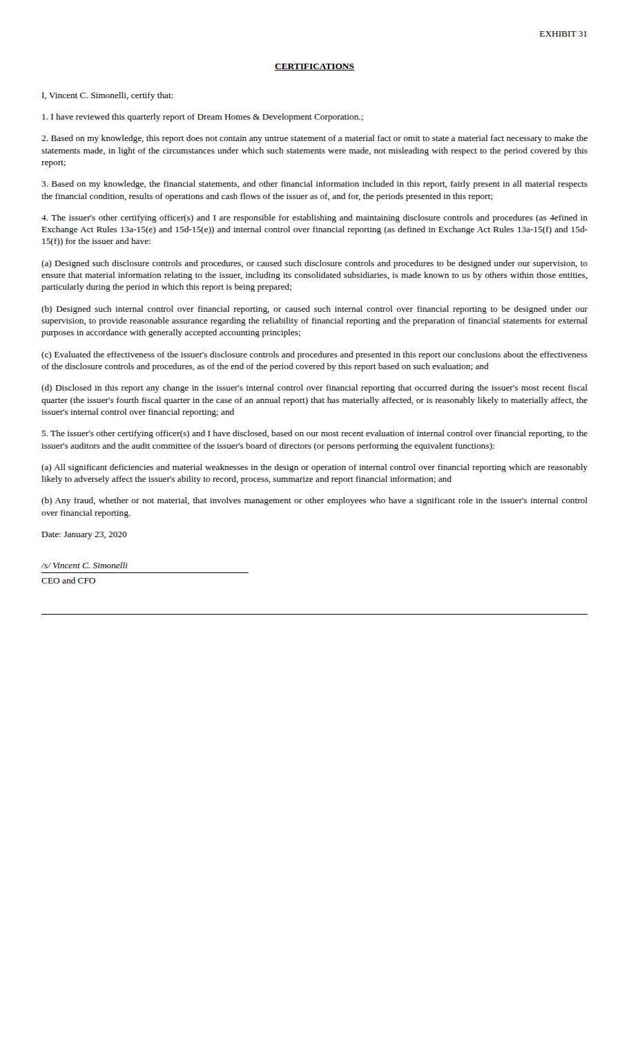EXHIBIT 31
CERTIFICATIONS
I, Vincent C. Simonelli, certify that:
1. I have reviewed this quarterly report of Dream Homes & Development Corporation.;
2. Based on my knowledge, this report does not contain any untrue statement of a material fact or omit to state a material fact necessary to make the statements made, in light of the circumstances under which such statements were made, not misleading with respect to the period covered by this report;
3. Based on my knowledge, the financial statements, and other financial information included in this report, fairly present in all material respects the financial condition, results of operations and cash flows of the issuer as of, and for, the periods presented in this report;
4. The issuer's other certifying officer(s) and I are responsible for establishing and maintaining disclosure controls and procedures (as 4efined in Exchange Act Rules 13a-15(e) and 15d-15(e)) and internal control over financial reporting (as defined in Exchange Act Rules 13a-15(f) and 15d-15(f)) for the issuer and have:
(a) Designed such disclosure controls and procedures, or caused such disclosure controls and procedures to be designed under our supervision, to ensure that material information relating to the issuer, including its consolidated subsidiaries, is made known to us by others within those entities, particularly during the period in which this report is being prepared;
(b) Designed such internal control over financial reporting, or caused such internal control over financial reporting to be designed under our supervision, to provide reasonable assurance regarding the reliability of financial reporting and the preparation of financial statements for external purposes in accordance with generally accepted accounting principles;
(c) Evaluated the effectiveness of the issuer's disclosure controls and procedures and presented in this report our conclusions about the effectiveness of the disclosure controls and procedures, as of the end of the period covered by this report based on such evaluation; and
(d) Disclosed in this report any change in the issuer's internal control over financial reporting that occurred during the issuer's most recent fiscal quarter (the issuer's fourth fiscal quarter in the case of an annual report) that has materially affected, or is reasonably likely to materially affect, the issuer's internal control over financial reporting; and
5. The issuer's other certifying officer(s) and I have disclosed, based on our most recent evaluation of internal control over financial reporting, to the issuer's auditors and the audit committee of the issuer's board of directors (or persons performing the equivalent functions):
(a) All significant deficiencies and material weaknesses in the design or operation of internal control over financial reporting which are reasonably likely to adversely affect the issuer's ability to record, process, summarize and report financial information; and
(b) Any fraud, whether or not material, that involves management or other employees who have a significant role in the issuer's internal control over financial reporting.
Date: January 23, 2020
/s/ Vincent C. Simonelli
CEO and CFO